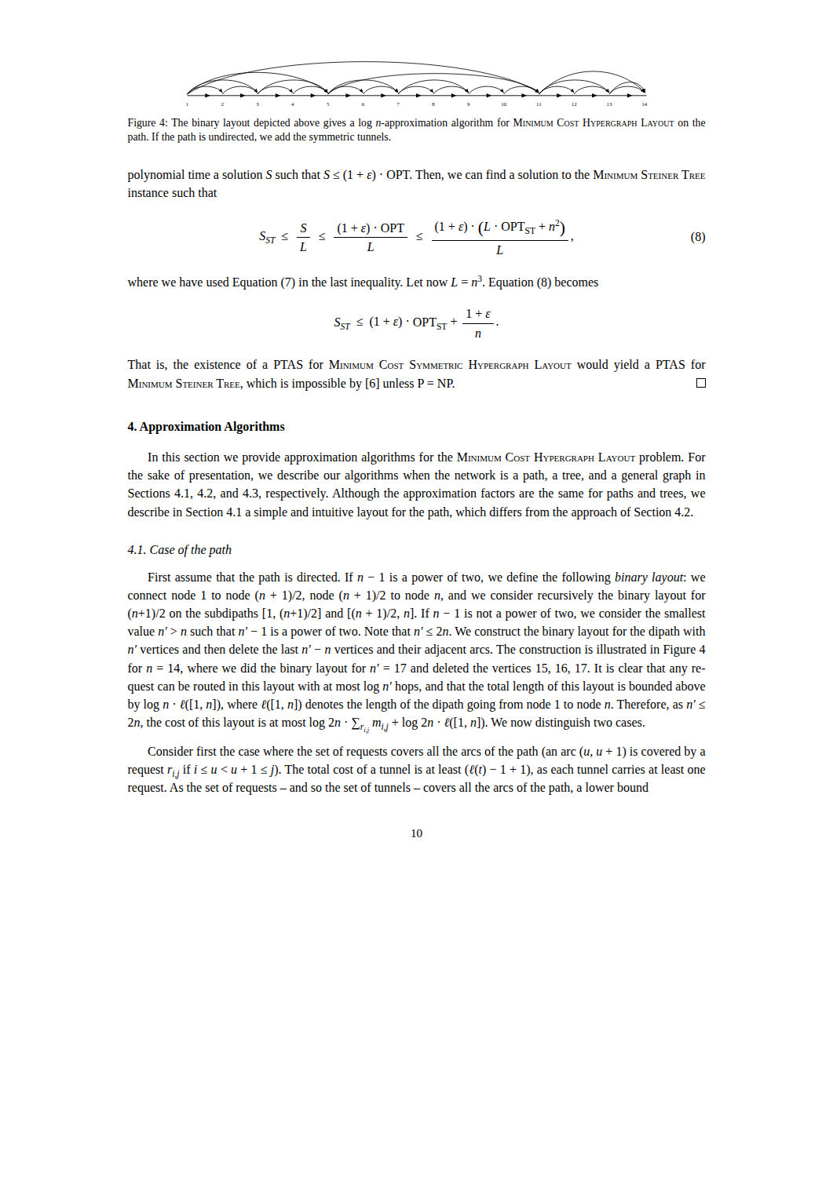1 2 3 4 5 6 7 8 9 10 11 12 13 14
Figure 4: The binary layout depicted above gives a log n-approximation algorithm for Minimum Cost Hypergraph Layout on the path. If the path is undirected, we add the symmetric tunnels.
polynomial time a solution S such that S ≤ (1 + ε) · OPT. Then, we can find a solution to the Minimum Steiner Tree instance such that
SST ≤ SL ≤ (1 + ε) · OPT L ≤ (1 + ε) · (L · OPTST + n2) L, (8)
where we have used Equation (7) in the last inequality. Let now L = n3. Equation (8) becomes
SST ≤ (1 + ε) · OPTST + 1 + ε n.
That is, the existence of a PTAS for Minimum Cost Symmetric Hypergraph Layout would yield a PTAS for Minimum Steiner Tree, which is impossible by [6] unless P = NP.
4. Approximation Algorithms
In this section we provide approximation algorithms for the Minimum Cost Hypergraph Layout problem. For the sake of presentation, we describe our algorithms when the network is a path, a tree, and a general graph in Sections 4.1, 4.2, and 4.3, respectively. Although the approximation factors are the same for paths and trees, we describe in Section 4.1 a simple and intuitive layout for the path, which differs from the approach of Section 4.2.
4.1. Case of the path
First assume that the path is directed. If n − 1 is a power of two, we define the following binary layout: we connect node 1 to node (n + 1)/2, node (n + 1)/2 to node n, and we consider recursively the binary layout for (n+1)/2 on the subdipaths [1, (n+1)/2] and [(n + 1)/2, n]. If n − 1 is not a power of two, we consider the smallest value n′ > n such that n′ − 1 is a power of two. Note that n′ ≤ 2n. We construct the binary layout for the dipath with n′ vertices and then delete the last n′ − n vertices and their adjacent arcs. The construction is illustrated in Figure 4 for n = 14, where we did the binary layout for n′ = 17 and deleted the vertices 15, 16, 17. It is clear that any request can be routed in this layout with at most log n′ hops, and that the total length of this layout is bounded above by log n · ℓ([1, n]), where ℓ([1, n]) denotes the length of the dipath going from node 1 to node n. Therefore, as n′ ≤ 2n, the cost of this layout is at most log 2n · ∑ri,j mi,j + log 2n · ℓ([1, n]). We now distinguish two cases.
Consider first the case where the set of requests covers all the arcs of the path (an arc (u, u + 1) is covered by a request ri,j if i ≤ u < u + 1 ≤ j). The total cost of a tunnel is at least (ℓ(t) − 1 + 1), as each tunnel carries at least one request. As the set of requests – and so the set of tunnels – covers all the arcs of the path, a lower bound
10